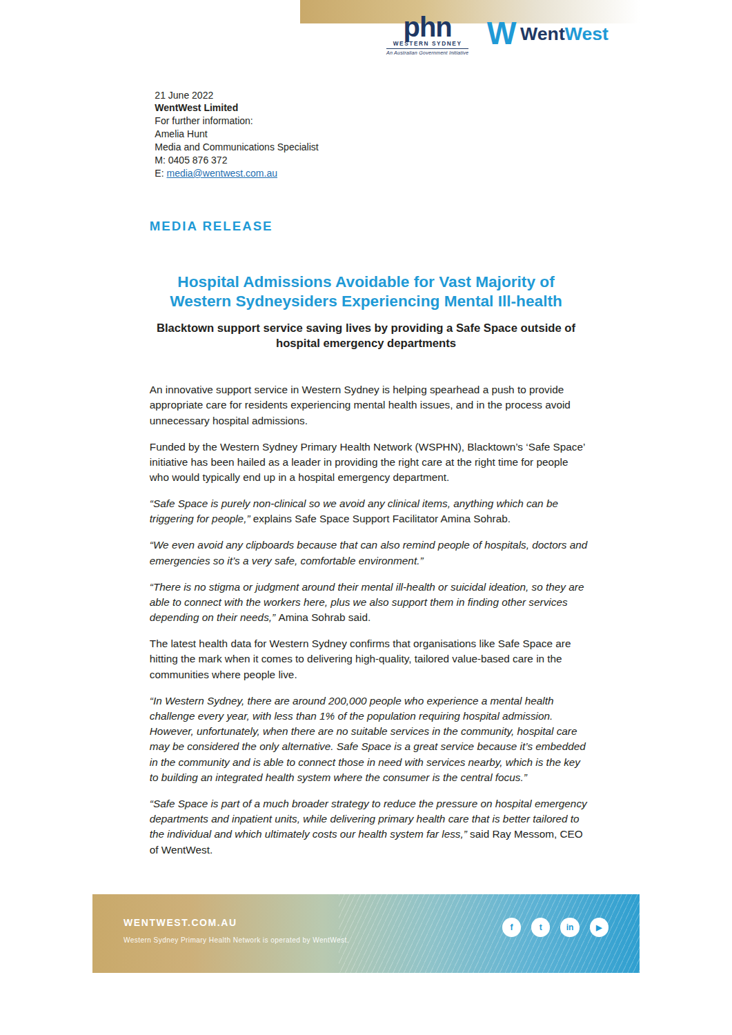phn
WESTERN SYDNEY
An Australian Government Initiative
W
WentWest
21 June 2022
WentWest Limited
For further information:
Amelia Hunt
Media and Communications Specialist
M: 0405 876 372
E: media@wentwest.com.au
MEDIA RELEASE
Hospital Admissions Avoidable for Vast Majority of Western Sydneysiders Experiencing Mental Ill-health
Blacktown support service saving lives by providing a Safe Space outside of hospital emergency departments
An innovative support service in Western Sydney is helping spearhead a push to provide appropriate care for residents experiencing mental health issues, and in the process avoid unnecessary hospital admissions.
Funded by the Western Sydney Primary Health Network (WSPHN), Blacktown’s ‘Safe Space’ initiative has been hailed as a leader in providing the right care at the right time for people who would typically end up in a hospital emergency department.
“Safe Space is purely non-clinical so we avoid any clinical items, anything which can be triggering for people,” explains Safe Space Support Facilitator Amina Sohrab.
“We even avoid any clipboards because that can also remind people of hospitals, doctors and emergencies so it’s a very safe, comfortable environment.”
“There is no stigma or judgment around their mental ill-health or suicidal ideation, so they are able to connect with the workers here, plus we also support them in finding other services depending on their needs,” Amina Sohrab said.
The latest health data for Western Sydney confirms that organisations like Safe Space are hitting the mark when it comes to delivering high-quality, tailored value-based care in the communities where people live.
“In Western Sydney, there are around 200,000 people who experience a mental health challenge every year, with less than 1% of the population requiring hospital admission. However, unfortunately, when there are no suitable services in the community, hospital care may be considered the only alternative. Safe Space is a great service because it’s embedded in the community and is able to connect those in need with services nearby, which is the key to building an integrated health system where the consumer is the central focus.”
“Safe Space is part of a much broader strategy to reduce the pressure on hospital emergency departments and inpatient units, while delivering primary health care that is better tailored to the individual and which ultimately costs our health system far less,” said Ray Messom, CEO of WentWest.
WENTWEST.COM.AU
Western Sydney Primary Health Network is operated by WentWest.
f
t
in
▶